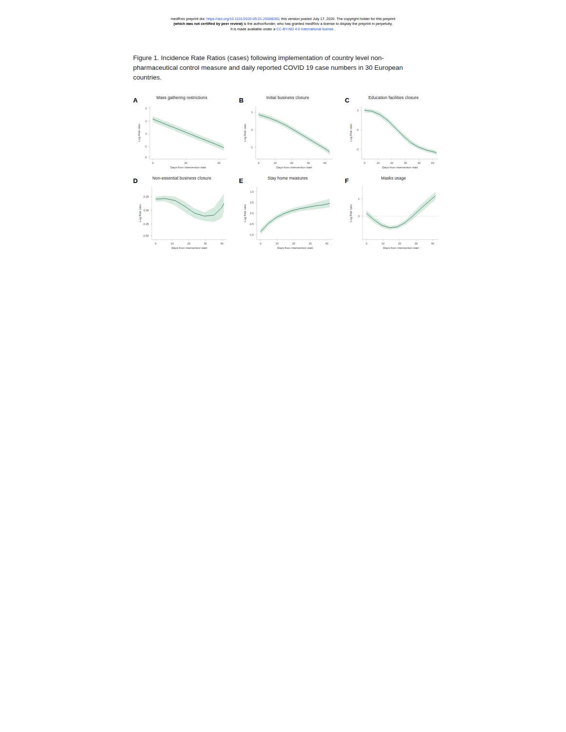medRxiv preprint doi: https://doi.org/10.1101/2020.05.01.20088260; this version posted July 17, 2020. The copyright holder for this preprint
(which was not certified by peer review) is the author/funder, who has granted medRxiv a license to display the preprint in perpetuity.
It is made available under a CC-BY-ND 4.0 International license .
Figure 1. Incidence Rate Ratios (cases) following implementation of country level non-pharmaceutical control measure and daily reported COVID 19 case numbers in 30 European countries.
A
Mass gathering restrictions
2 1 0 -1 -2 0 20 40 Days from intervention start Log Risk ratio
B
Initial business closure
1 0 -1 0 10 20 30 40 Days from intervention start Log Risk ratio
C
Education facilities closure
2 0 -2 0 10 20 30 40 50 Days from intervention start Log Risk ratio
D
Non-essential business closure
0.25 0.00 -0.25 -0.50 0 10 20 30 40 Days from intervention start Log Risk ratio
E
Stay home measures
1.0 0.5 0.0 -0.5 -1.0 0 10 20 30 40 Days from intervention start Log Risk ratio
F
Masks usage
1 0 0 10 20 30 40 Days from intervention start Log Risk ratio